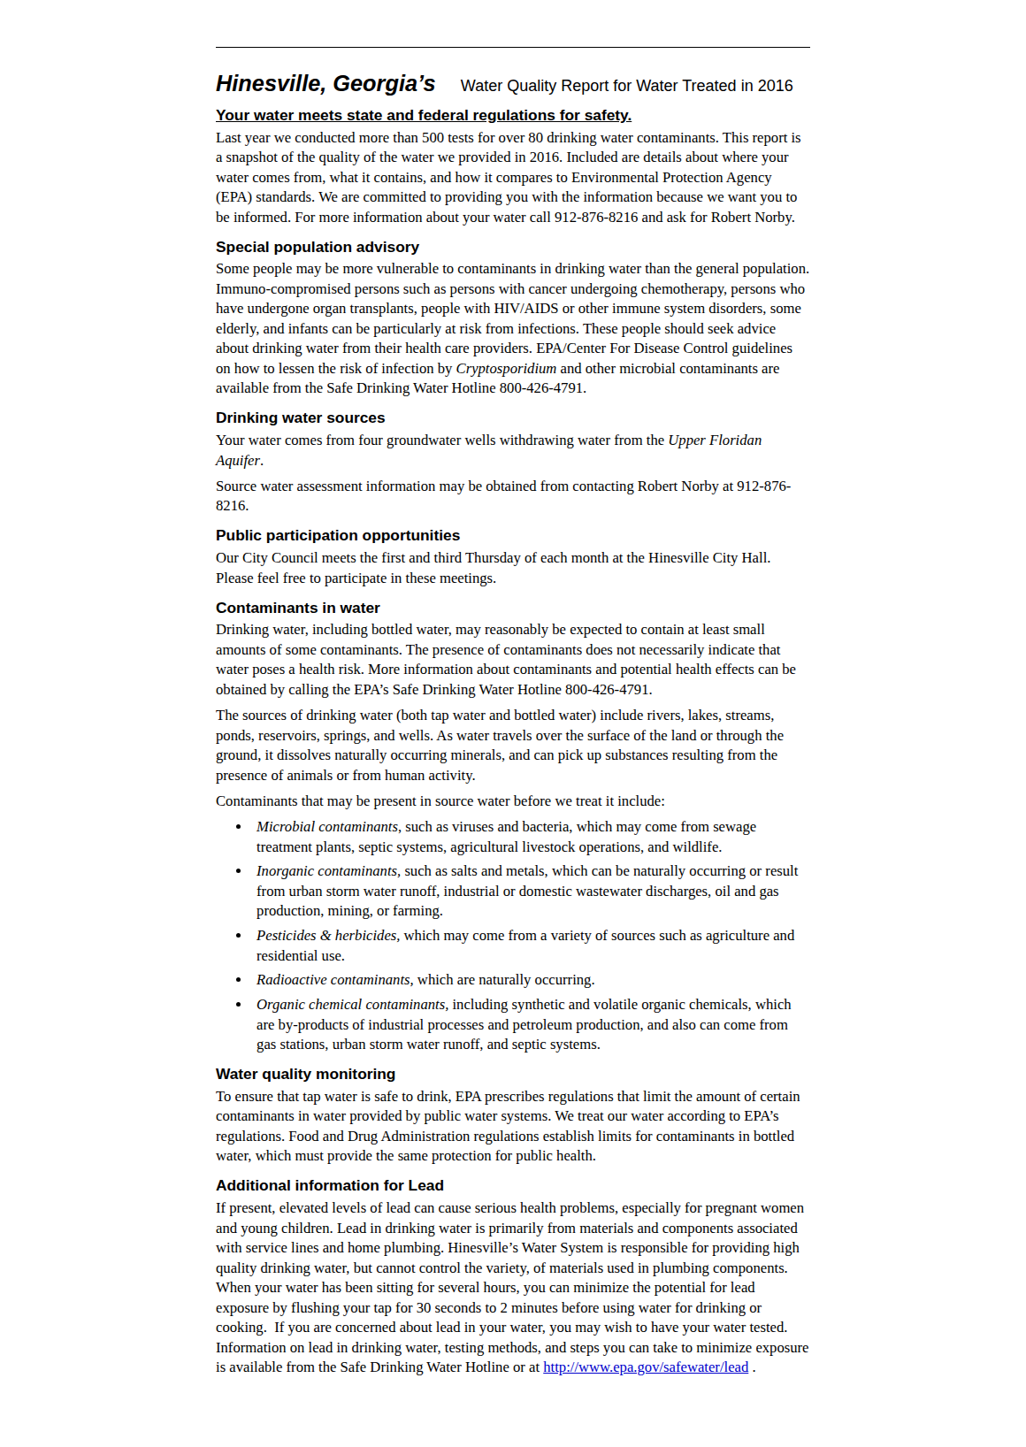Hinesville, Georgia’s Water Quality Report for Water Treated in 2016
Your water meets state and federal regulations for safety.
Last year we conducted more than 500 tests for over 80 drinking water contaminants. This report is a snapshot of the quality of the water we provided in 2016. Included are details about where your water comes from, what it contains, and how it compares to Environmental Protection Agency (EPA) standards. We are committed to providing you with the information because we want you to be informed. For more information about your water call 912-876-8216 and ask for Robert Norby.
Special population advisory
Some people may be more vulnerable to contaminants in drinking water than the general population. Immuno-compromised persons such as persons with cancer undergoing chemotherapy, persons who have undergone organ transplants, people with HIV/AIDS or other immune system disorders, some elderly, and infants can be particularly at risk from infections. These people should seek advice about drinking water from their health care providers. EPA/Center For Disease Control guidelines on how to lessen the risk of infection by Cryptosporidium and other microbial contaminants are available from the Safe Drinking Water Hotline 800-426-4791.
Drinking water sources
Your water comes from four groundwater wells withdrawing water from the Upper Floridan Aquifer.
Source water assessment information may be obtained from contacting Robert Norby at 912-876-8216.
Public participation opportunities
Our City Council meets the first and third Thursday of each month at the Hinesville City Hall. Please feel free to participate in these meetings.
Contaminants in water
Drinking water, including bottled water, may reasonably be expected to contain at least small amounts of some contaminants. The presence of contaminants does not necessarily indicate that water poses a health risk. More information about contaminants and potential health effects can be obtained by calling the EPA’s Safe Drinking Water Hotline 800-426-4791.
The sources of drinking water (both tap water and bottled water) include rivers, lakes, streams, ponds, reservoirs, springs, and wells. As water travels over the surface of the land or through the ground, it dissolves naturally occurring minerals, and can pick up substances resulting from the presence of animals or from human activity.
Contaminants that may be present in source water before we treat it include:
Microbial contaminants, such as viruses and bacteria, which may come from sewage treatment plants, septic systems, agricultural livestock operations, and wildlife.
Inorganic contaminants, such as salts and metals, which can be naturally occurring or result from urban storm water runoff, industrial or domestic wastewater discharges, oil and gas production, mining, or farming.
Pesticides & herbicides, which may come from a variety of sources such as agriculture and residential use.
Radioactive contaminants, which are naturally occurring.
Organic chemical contaminants, including synthetic and volatile organic chemicals, which are by-products of industrial processes and petroleum production, and also can come from gas stations, urban storm water runoff, and septic systems.
Water quality monitoring
To ensure that tap water is safe to drink, EPA prescribes regulations that limit the amount of certain contaminants in water provided by public water systems. We treat our water according to EPA’s regulations. Food and Drug Administration regulations establish limits for contaminants in bottled water, which must provide the same protection for public health.
Additional information for Lead
If present, elevated levels of lead can cause serious health problems, especially for pregnant women and young children. Lead in drinking water is primarily from materials and components associated with service lines and home plumbing. Hinesville’s Water System is responsible for providing high quality drinking water, but cannot control the variety, of materials used in plumbing components. When your water has been sitting for several hours, you can minimize the potential for lead exposure by flushing your tap for 30 seconds to 2 minutes before using water for drinking or cooking. If you are concerned about lead in your water, you may wish to have your water tested. Information on lead in drinking water, testing methods, and steps you can take to minimize exposure is available from the Safe Drinking Water Hotline or at http://www.epa.gov/safewater/lead .